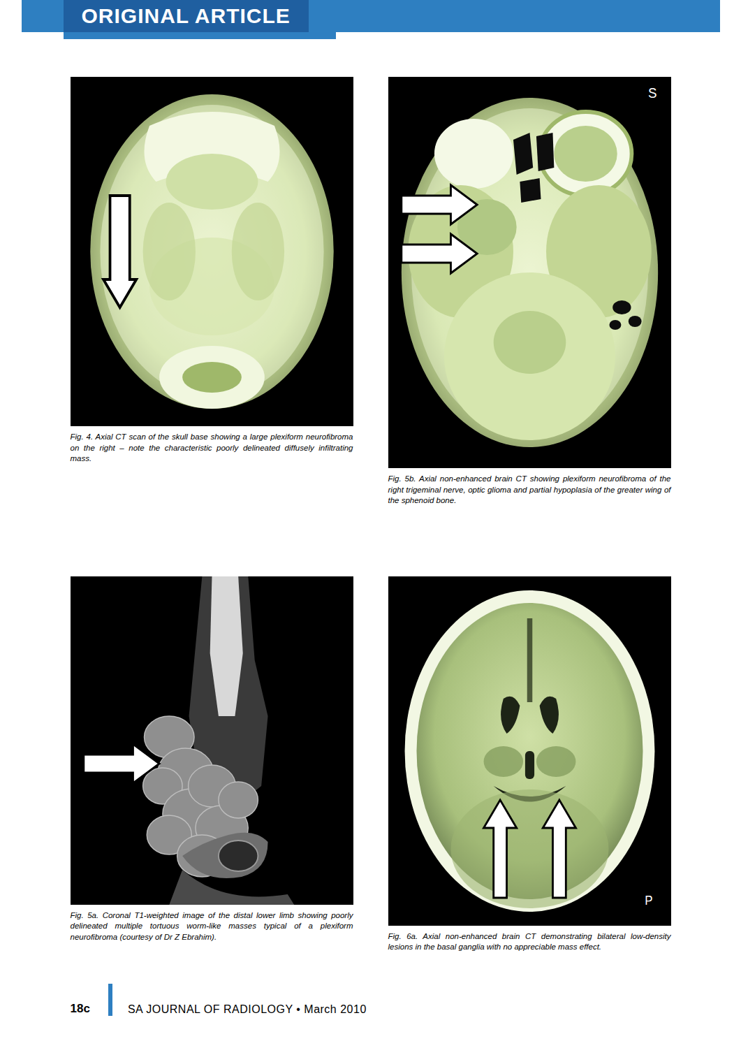ORIGINAL ARTICLE
Fig. 4. Axial CT scan of the skull base showing a large plexiform neurofibroma on the right – note the characteristic poorly delineated diffusely infiltrating mass.
Fig. 5a. Coronal T1-weighted image of the distal lower limb showing poorly delineated multiple tortuous worm-like masses typical of a plexiform neurofibroma (courtesy of Dr Z Ebrahim).
S
Fig. 5b. Axial non-enhanced brain CT showing plexiform neurofibroma of the right trigeminal nerve, optic glioma and partial hypoplasia of the greater wing of the sphenoid bone.
P
Fig. 6a. Axial non-enhanced brain CT demonstrating bilateral low-density lesions in the basal ganglia with no appreciable mass effect.
18c
SA JOURNAL OF RADIOLOGY • March 2010